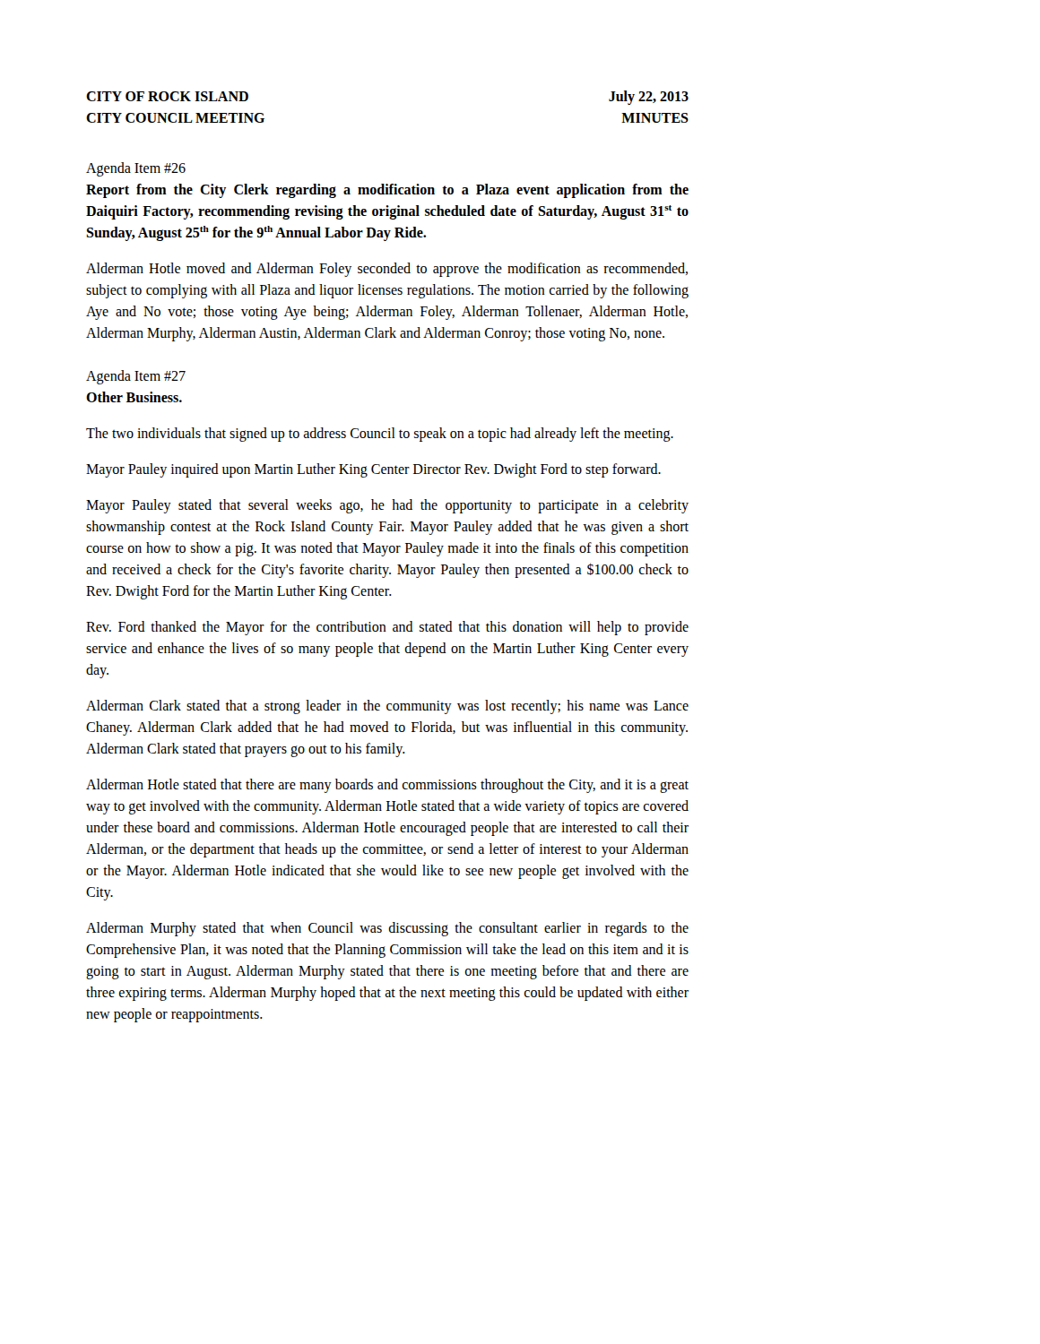CITY OF ROCK ISLAND
CITY COUNCIL MEETING
July 22, 2013
MINUTES
Agenda Item #26
Report from the City Clerk regarding a modification to a Plaza event application from the Daiquiri Factory, recommending revising the original scheduled date of Saturday, August 31st to Sunday, August 25th for the 9th Annual Labor Day Ride.
Alderman Hotle moved and Alderman Foley seconded to approve the modification as recommended, subject to complying with all Plaza and liquor licenses regulations. The motion carried by the following Aye and No vote; those voting Aye being; Alderman Foley, Alderman Tollenaer, Alderman Hotle, Alderman Murphy, Alderman Austin, Alderman Clark and Alderman Conroy; those voting No, none.
Agenda Item #27
Other Business.
The two individuals that signed up to address Council to speak on a topic had already left the meeting.
Mayor Pauley inquired upon Martin Luther King Center Director Rev. Dwight Ford to step forward.
Mayor Pauley stated that several weeks ago, he had the opportunity to participate in a celebrity showmanship contest at the Rock Island County Fair. Mayor Pauley added that he was given a short course on how to show a pig. It was noted that Mayor Pauley made it into the finals of this competition and received a check for the City's favorite charity. Mayor Pauley then presented a $100.00 check to Rev. Dwight Ford for the Martin Luther King Center.
Rev. Ford thanked the Mayor for the contribution and stated that this donation will help to provide service and enhance the lives of so many people that depend on the Martin Luther King Center every day.
Alderman Clark stated that a strong leader in the community was lost recently; his name was Lance Chaney. Alderman Clark added that he had moved to Florida, but was influential in this community. Alderman Clark stated that prayers go out to his family.
Alderman Hotle stated that there are many boards and commissions throughout the City, and it is a great way to get involved with the community. Alderman Hotle stated that a wide variety of topics are covered under these board and commissions. Alderman Hotle encouraged people that are interested to call their Alderman, or the department that heads up the committee, or send a letter of interest to your Alderman or the Mayor. Alderman Hotle indicated that she would like to see new people get involved with the City.
Alderman Murphy stated that when Council was discussing the consultant earlier in regards to the Comprehensive Plan, it was noted that the Planning Commission will take the lead on this item and it is going to start in August. Alderman Murphy stated that there is one meeting before that and there are three expiring terms. Alderman Murphy hoped that at the next meeting this could be updated with either new people or reappointments.